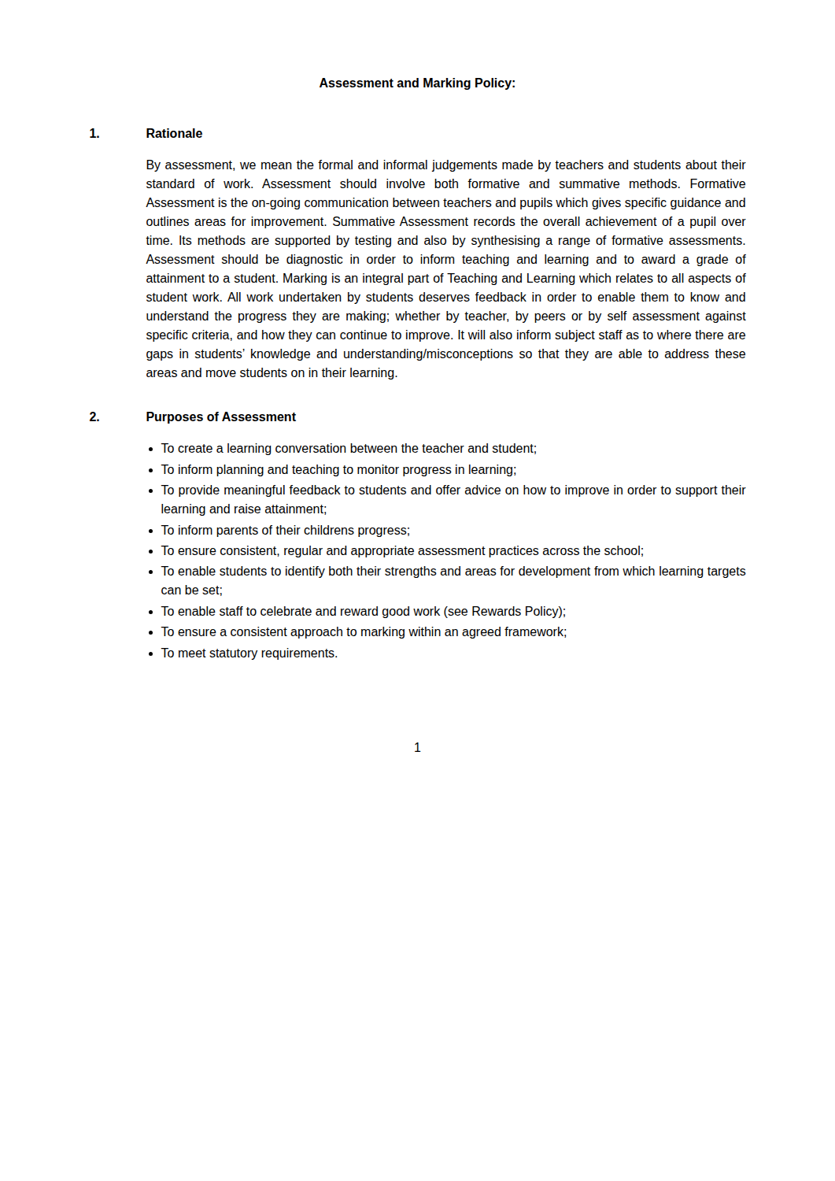Assessment and Marking Policy:
1.
Rationale
By assessment, we mean the formal and informal judgements made by teachers and students about their standard of work. Assessment should involve both formative and summative methods. Formative Assessment is the on-going communication between teachers and pupils which gives specific guidance and outlines areas for improvement. Summative Assessment records the overall achievement of a pupil over time. Its methods are supported by testing and also by synthesising a range of formative assessments. Assessment should be diagnostic in order to inform teaching and learning and to award a grade of attainment to a student. Marking is an integral part of Teaching and Learning which relates to all aspects of student work. All work undertaken by students deserves feedback in order to enable them to know and understand the progress they are making; whether by teacher, by peers or by self assessment against specific criteria, and how they can continue to improve. It will also inform subject staff as to where there are gaps in students’ knowledge and understanding/misconceptions so that they are able to address these areas and move students on in their learning.
2.
Purposes of Assessment
To create a learning conversation between the teacher and student;
To inform planning and teaching to monitor progress in learning;
To provide meaningful feedback to students and offer advice on how to improve in order to support their learning and raise attainment;
To inform parents of their childrens progress;
To ensure consistent, regular and appropriate assessment practices across the school;
To enable students to identify both their strengths and areas for development from which learning targets can be set;
To enable staff to celebrate and reward good work (see Rewards Policy);
To ensure a consistent approach to marking within an agreed framework;
To meet statutory requirements.
1